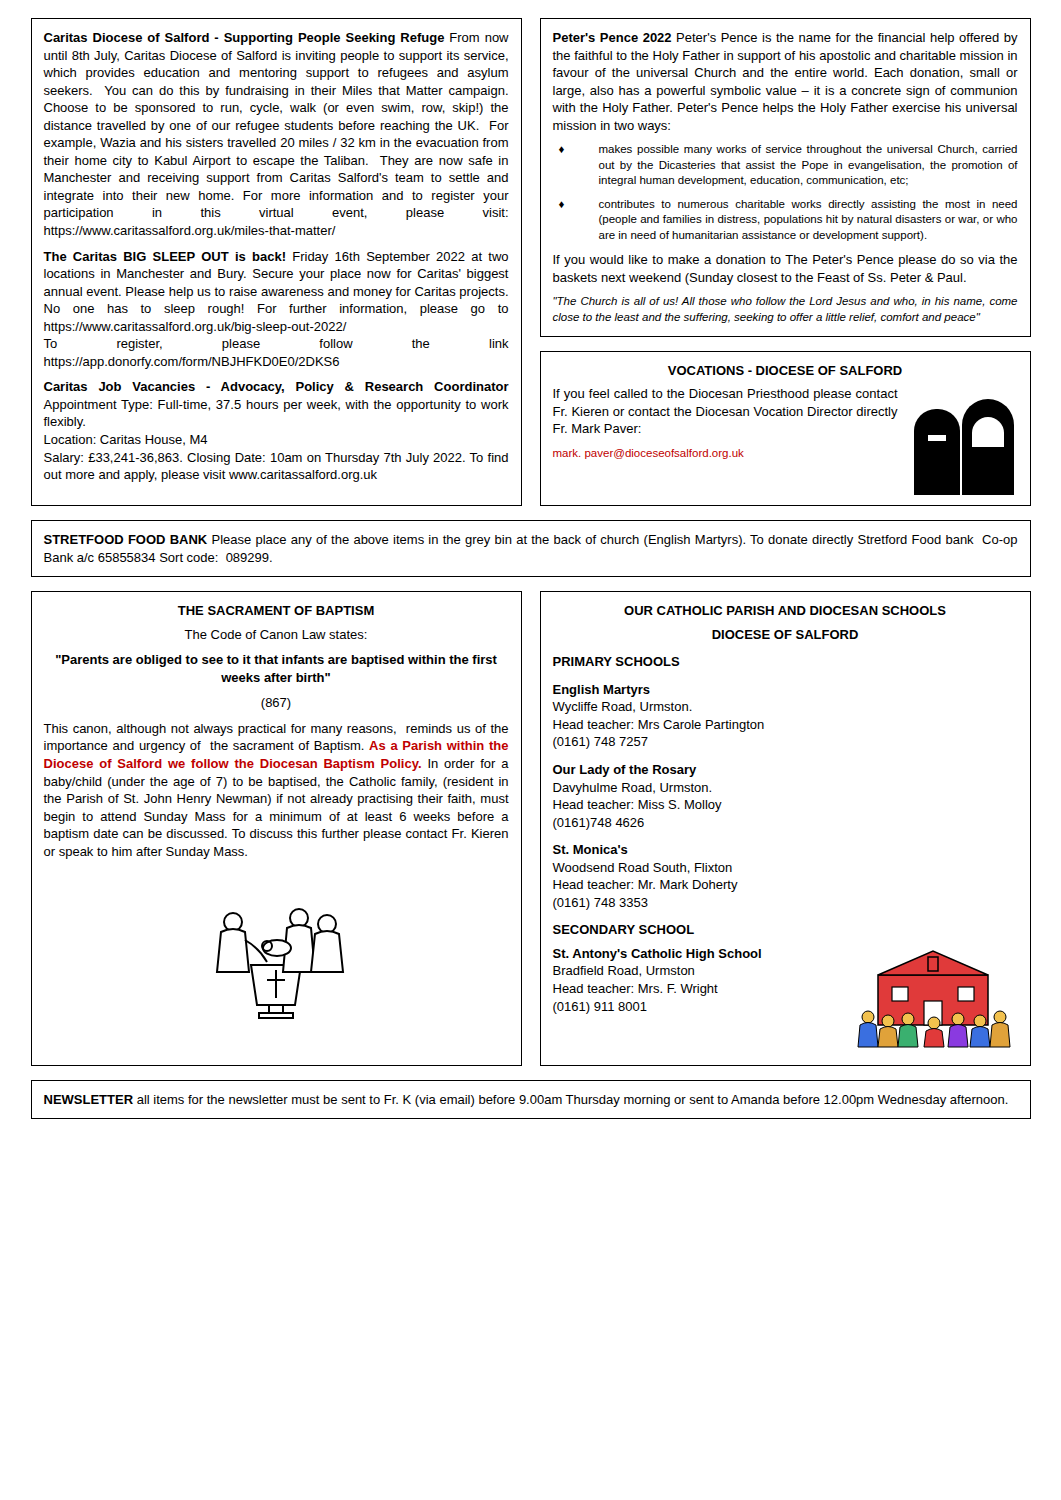Caritas Diocese of Salford - Supporting People Seeking Refuge From now until 8th July, Caritas Diocese of Salford is inviting people to support its service, which provides education and mentoring support to refugees and asylum seekers. You can do this by fundraising in their Miles that Matter campaign. Choose to be sponsored to run, cycle, walk (or even swim, row, skip!) the distance travelled by one of our refugee students before reaching the UK. For example, Wazia and his sisters travelled 20 miles / 32 km in the evacuation from their home city to Kabul Airport to escape the Taliban. They are now safe in Manchester and receiving support from Caritas Salford's team to settle and integrate into their new home. For more information and to register your participation in this virtual event, please visit: https://www.caritassalford.org.uk/miles-that-matter/
The Caritas BIG SLEEP OUT is back! Friday 16th September 2022 at two locations in Manchester and Bury. Secure your place now for Caritas' biggest annual event. Please help us to raise awareness and money for Caritas projects. No one has to sleep rough! For further information, please go to https://www.caritassalford.org.uk/big-sleep-out-2022/
To register, please follow the link https://app.donorfy.com/form/NBJHFKD0E0/2DKS6
Caritas Job Vacancies - Advocacy, Policy & Research Coordinator Appointment Type: Full-time, 37.5 hours per week, with the opportunity to work flexibly.
Location: Caritas House, M4
Salary: £33,241-36,863. Closing Date: 10am on Thursday 7th July 2022. To find out more and apply, please visit www.caritassalford.org.uk
Peter's Pence 2022 Peter's Pence is the name for the financial help offered by the faithful to the Holy Father in support of his apostolic and charitable mission in favour of the universal Church and the entire world. Each donation, small or large, also has a powerful symbolic value – it is a concrete sign of communion with the Holy Father. Peter's Pence helps the Holy Father exercise his universal mission in two ways:
makes possible many works of service throughout the universal Church, carried out by the Dicasteries that assist the Pope in evangelisation, the promotion of integral human development, education, communication, etc;
contributes to numerous charitable works directly assisting the most in need (people and families in distress, populations hit by natural disasters or war, or who are in need of humanitarian assistance or development support).
If you would like to make a donation to The Peter's Pence please do so via the baskets next weekend (Sunday closest to the Feast of Ss. Peter & Paul.
"The Church is all of us! All those who follow the Lord Jesus and who, in his name, come close to the least and the suffering, seeking to offer a little relief, comfort and peace"
VOCATIONS - DIOCESE OF SALFORD
If you feel called to the Diocesan Priesthood please contact Fr. Kieren or contact the Diocesan Vocation Director directly Fr. Mark Paver:
mark. paver@dioceseofsalford.org.uk
STRETFOOD FOOD BANK Please place any of the above items in the grey bin at the back of church (English Martyrs). To donate directly Stretford Food bank Co-op Bank a/c 65855834 Sort code: 089299.
THE SACRAMENT OF BAPTISM
The Code of Canon Law states:
"Parents are obliged to see to it that infants are baptised within the first weeks after birth"
(867)
This canon, although not always practical for many reasons, reminds us of the importance and urgency of the sacrament of Baptism. As a Parish within the Diocese of Salford we follow the Diocesan Baptism Policy. In order for a baby/child (under the age of 7) to be baptised, the Catholic family, (resident in the Parish of St. John Henry Newman) if not already practising their faith, must begin to attend Sunday Mass for a minimum of at least 6 weeks before a baptism date can be discussed. To discuss this further please contact Fr. Kieren or speak to him after Sunday Mass.
OUR CATHOLIC PARISH AND DIOCESAN SCHOOLS
DIOCESE OF SALFORD
PRIMARY SCHOOLS
English Martyrs
Wycliffe Road, Urmston.
Head teacher: Mrs Carole Partington
(0161) 748 7257
Our Lady of the Rosary
Davyhulme Road, Urmston.
Head teacher: Miss S. Molloy
(0161)748 4626
St. Monica's
Woodsend Road South, Flixton
Head teacher: Mr. Mark Doherty
(0161) 748 3353
SECONDARY SCHOOL
St. Antony's Catholic High School
Bradfield Road, Urmston
Head teacher: Mrs. F. Wright
(0161) 911 8001
NEWSLETTER all items for the newsletter must be sent to Fr. K (via email) before 9.00am Thursday morning or sent to Amanda before 12.00pm Wednesday afternoon.